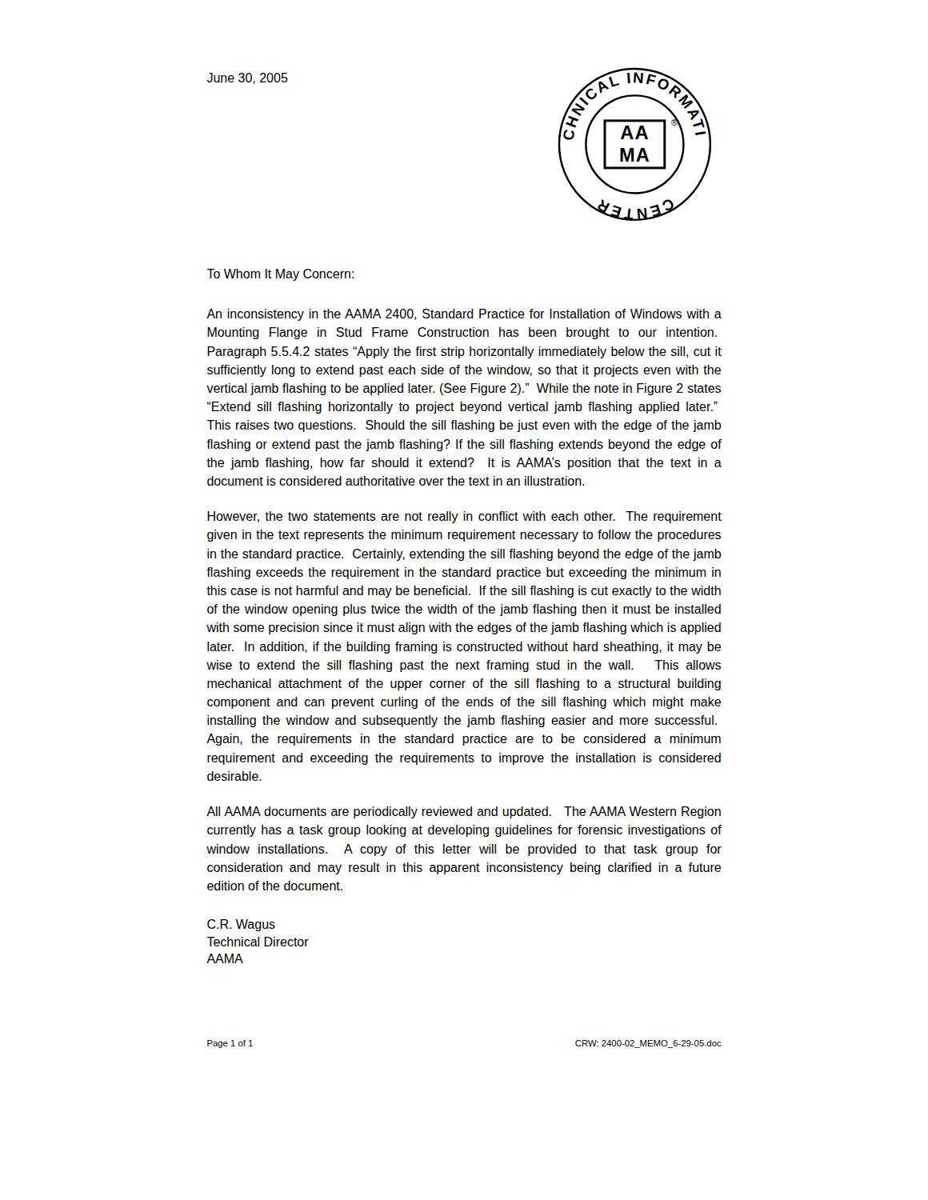June 30, 2005
TECHNICAL INFORMATION CENTER AA MA ®
To Whom It May Concern:
An inconsistency in the AAMA 2400, Standard Practice for Installation of Windows with a Mounting Flange in Stud Frame Construction has been brought to our intention. Paragraph 5.5.4.2 states “Apply the first strip horizontally immediately below the sill, cut it sufficiently long to extend past each side of the window, so that it projects even with the vertical jamb flashing to be applied later. (See Figure 2).” While the note in Figure 2 states “Extend sill flashing horizontally to project beyond vertical jamb flashing applied later.” This raises two questions. Should the sill flashing be just even with the edge of the jamb flashing or extend past the jamb flashing? If the sill flashing extends beyond the edge of the jamb flashing, how far should it extend? It is AAMA’s position that the text in a document is considered authoritative over the text in an illustration.
However, the two statements are not really in conflict with each other. The requirement given in the text represents the minimum requirement necessary to follow the procedures in the standard practice. Certainly, extending the sill flashing beyond the edge of the jamb flashing exceeds the requirement in the standard practice but exceeding the minimum in this case is not harmful and may be beneficial. If the sill flashing is cut exactly to the width of the window opening plus twice the width of the jamb flashing then it must be installed with some precision since it must align with the edges of the jamb flashing which is applied later. In addition, if the building framing is constructed without hard sheathing, it may be wise to extend the sill flashing past the next framing stud in the wall. This allows mechanical attachment of the upper corner of the sill flashing to a structural building component and can prevent curling of the ends of the sill flashing which might make installing the window and subsequently the jamb flashing easier and more successful. Again, the requirements in the standard practice are to be considered a minimum requirement and exceeding the requirements to improve the installation is considered desirable.
All AAMA documents are periodically reviewed and updated. The AAMA Western Region currently has a task group looking at developing guidelines for forensic investigations of window installations. A copy of this letter will be provided to that task group for consideration and may result in this apparent inconsistency being clarified in a future edition of the document.
C.R. Wagus
Technical Director
AAMA
Page 1 of 1
CRW: 2400-02_MEMO_6-29-05.doc